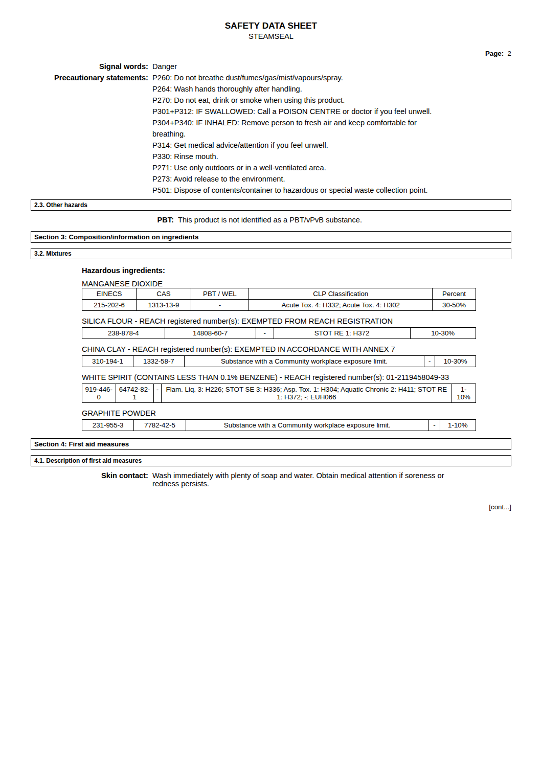SAFETY DATA SHEET
STEAMSEAL
Page: 2
Signal words:
Danger
Precautionary statements:
P260: Do not breathe dust/fumes/gas/mist/vapours/spray.
P264: Wash hands thoroughly after handling.
P270: Do not eat, drink or smoke when using this product.
P301+P312: IF SWALLOWED: Call a POISON CENTRE or doctor if you feel unwell.
P304+P340: IF INHALED: Remove person to fresh air and keep comfortable for
breathing.
P314: Get medical advice/attention if you feel unwell.
P330: Rinse mouth.
P271: Use only outdoors or in a well-ventilated area.
P273: Avoid release to the environment.
P501: Dispose of contents/container to hazardous or special waste collection point.
2.3. Other hazards
PBT:
This product is not identified as a PBT/vPvB substance.
Section 3: Composition/information on ingredients
3.2. Mixtures
Hazardous ingredients:
MANGANESE DIOXIDE
| EINECS | CAS | PBT / WEL | CLP Classification | Percent |
| --- | --- | --- | --- | --- |
| 215-202-6 | 1313-13-9 | - | Acute Tox. 4: H332; Acute Tox. 4: H302 | 30-50% |
SILICA FLOUR - REACH registered number(s): EXEMPTED FROM REACH REGISTRATION
| 238-878-4 | 14808-60-7 | - | STOT RE 1: H372 | 10-30% |
CHINA CLAY - REACH registered number(s): EXEMPTED IN ACCORDANCE WITH ANNEX 7
| 310-194-1 | 1332-58-7 | Substance with a Community workplace exposure limit. | - | 10-30% |
WHITE SPIRIT (CONTAINS LESS THAN 0.1% BENZENE) - REACH registered number(s): 01-2119458049-33
| 919-446-0 | 64742-82-1 | - | Flam. Liq. 3: H226; STOT SE 3: H336; Asp. Tox. 1: H304; Aquatic Chronic 2: H411; STOT RE 1: H372; -: EUH066 | 1-10% |
GRAPHITE POWDER
| 231-955-3 | 7782-42-5 | Substance with a Community workplace exposure limit. | - | 1-10% |
Section 4: First aid measures
4.1. Description of first aid measures
Skin contact:
Wash immediately with plenty of soap and water. Obtain medical attention if soreness or
redness persists.
[cont...]